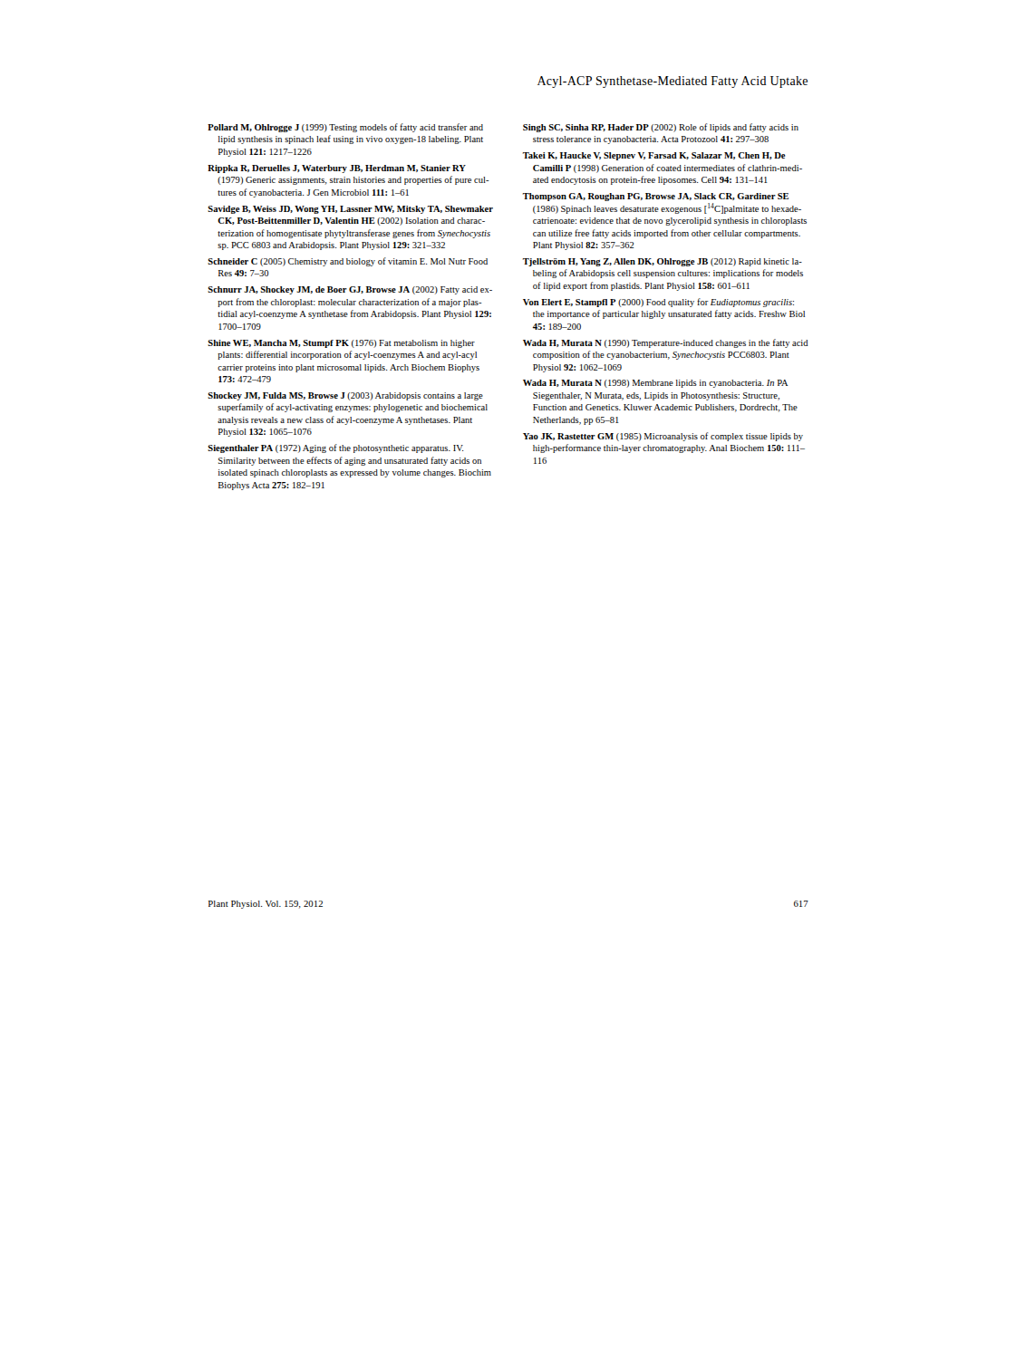Acyl-ACP Synthetase-Mediated Fatty Acid Uptake
Pollard M, Ohlrogge J (1999) Testing models of fatty acid transfer and lipid synthesis in spinach leaf using in vivo oxygen-18 labeling. Plant Physiol 121: 1217–1226
Rippka R, Deruelles J, Waterbury JB, Herdman M, Stanier RY (1979) Generic assignments, strain histories and properties of pure cultures of cyanobacteria. J Gen Microbiol 111: 1–61
Savidge B, Weiss JD, Wong YH, Lassner MW, Mitsky TA, Shewmaker CK, Post-Beittenmiller D, Valentin HE (2002) Isolation and characterization of homogentisate phytyltransferase genes from Synechocystis sp. PCC 6803 and Arabidopsis. Plant Physiol 129: 321–332
Schneider C (2005) Chemistry and biology of vitamin E. Mol Nutr Food Res 49: 7–30
Schnurr JA, Shockey JM, de Boer GJ, Browse JA (2002) Fatty acid export from the chloroplast: molecular characterization of a major plastidial acyl-coenzyme A synthetase from Arabidopsis. Plant Physiol 129: 1700–1709
Shine WE, Mancha M, Stumpf PK (1976) Fat metabolism in higher plants: differential incorporation of acyl-coenzymes A and acyl-acyl carrier proteins into plant microsomal lipids. Arch Biochem Biophys 173: 472–479
Shockey JM, Fulda MS, Browse J (2003) Arabidopsis contains a large superfamily of acyl-activating enzymes: phylogenetic and biochemical analysis reveals a new class of acyl-coenzyme A synthetases. Plant Physiol 132: 1065–1076
Siegenthaler PA (1972) Aging of the photosynthetic apparatus. IV. Similarity between the effects of aging and unsaturated fatty acids on isolated spinach chloroplasts as expressed by volume changes. Biochim Biophys Acta 275: 182–191
Singh SC, Sinha RP, Hader DP (2002) Role of lipids and fatty acids in stress tolerance in cyanobacteria. Acta Protozool 41: 297–308
Takei K, Haucke V, Slepnev V, Farsad K, Salazar M, Chen H, De Camilli P (1998) Generation of coated intermediates of clathrin-mediated endocytosis on protein-free liposomes. Cell 94: 131–141
Thompson GA, Roughan PG, Browse JA, Slack CR, Gardiner SE (1986) Spinach leaves desaturate exogenous [14C]palmitate to hexadecatrienoate: evidence that de novo glycerolipid synthesis in chloroplasts can utilize free fatty acids imported from other cellular compartments. Plant Physiol 82: 357–362
Tjellström H, Yang Z, Allen DK, Ohlrogge JB (2012) Rapid kinetic labeling of Arabidopsis cell suspension cultures: implications for models of lipid export from plastids. Plant Physiol 158: 601–611
Von Elert E, Stampfl P (2000) Food quality for Eudiaptomus gracilis: the importance of particular highly unsaturated fatty acids. Freshw Biol 45: 189–200
Wada H, Murata N (1990) Temperature-induced changes in the fatty acid composition of the cyanobacterium, Synechocystis PCC6803. Plant Physiol 92: 1062–1069
Wada H, Murata N (1998) Membrane lipids in cyanobacteria. In PA Siegenthaler, N Murata, eds, Lipids in Photosynthesis: Structure, Function and Genetics. Kluwer Academic Publishers, Dordrecht, The Netherlands, pp 65–81
Yao JK, Rastetter GM (1985) Microanalysis of complex tissue lipids by high-performance thin-layer chromatography. Anal Biochem 150: 111–116
Plant Physiol. Vol. 159, 2012
617